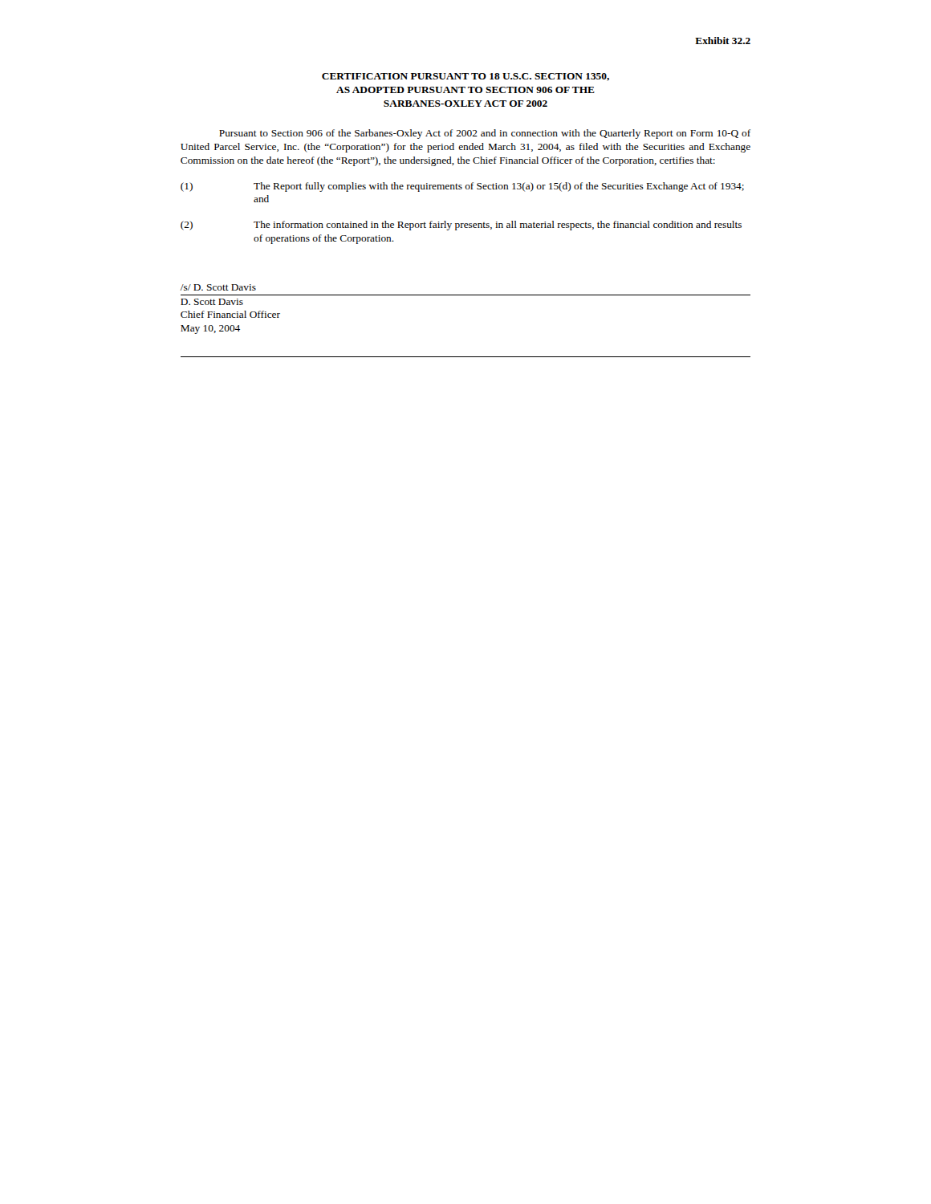Exhibit 32.2
CERTIFICATION PURSUANT TO 18 U.S.C. SECTION 1350,
AS ADOPTED PURSUANT TO SECTION 906 OF THE
SARBANES-OXLEY ACT OF 2002
Pursuant to Section 906 of the Sarbanes-Oxley Act of 2002 and in connection with the Quarterly Report on Form 10-Q of United Parcel Service, Inc. (the “Corporation”) for the period ended March 31, 2004, as filed with the Securities and Exchange Commission on the date hereof (the “Report”), the undersigned, the Chief Financial Officer of the Corporation, certifies that:
| (1) | The Report fully complies with the requirements of Section 13(a) or 15(d) of the Securities Exchange Act of 1934; and |
| (2) | The information contained in the Report fairly presents, in all material respects, the financial condition and results of operations of the Corporation. |
/s/ D. Scott Davis
D. Scott Davis
Chief Financial Officer
May 10, 2004